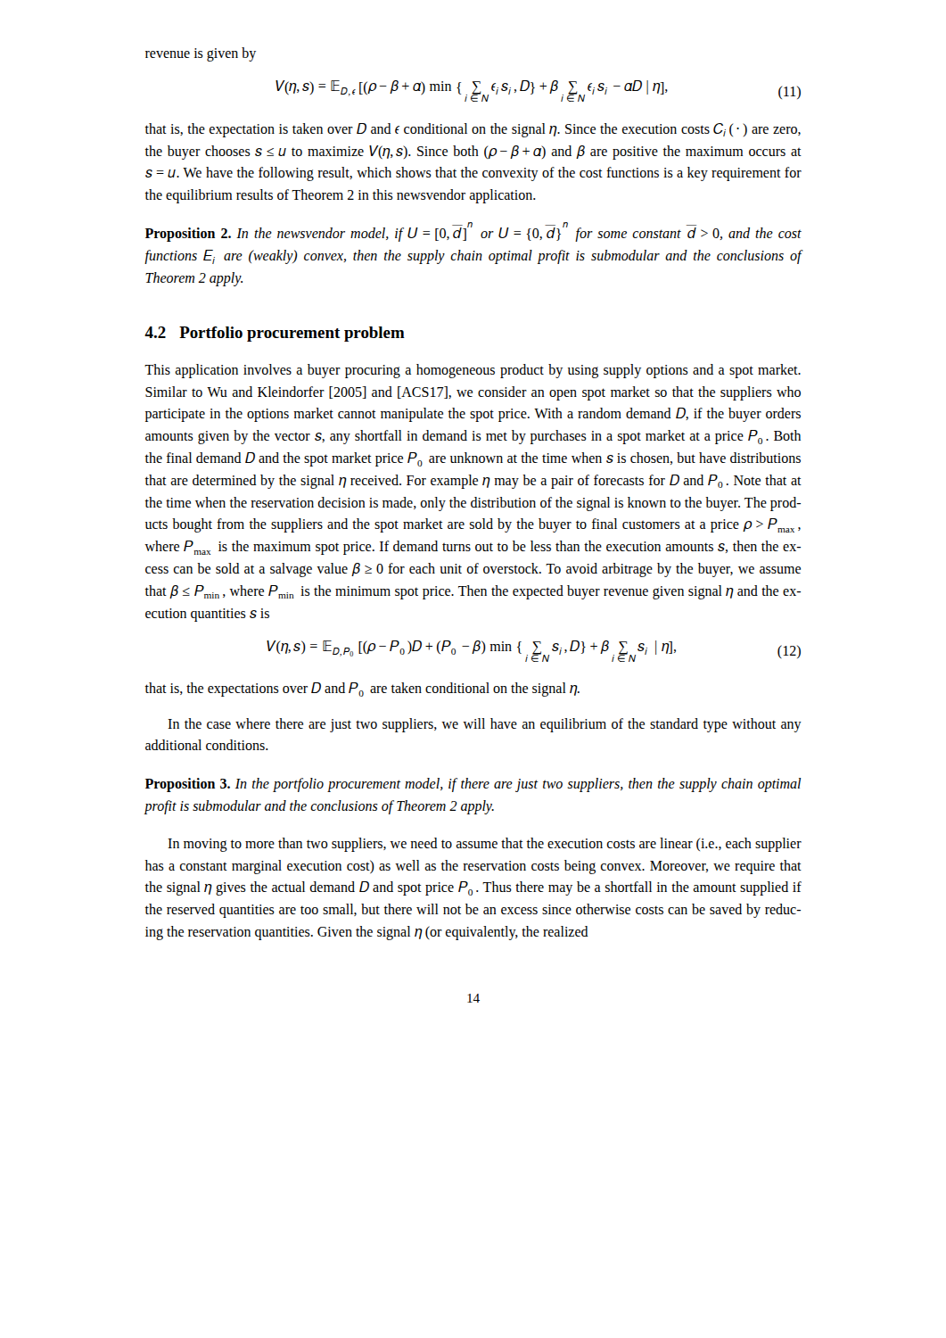revenue is given by
V(η,s) = 𝔼D,ϵ [ (ρ−β+α) min { ∑i∈N ϵisi ,D } + β ∑i∈N ϵisi −αD |η ] , (11)
that is, the expectation is taken over D and ϵ conditional on the signal η. Since the execution costs Ci(⋅) are zero, the buyer chooses s≤u to maximize V(η,s). Since both (ρ−β+α) and β are positive the maximum occurs at s=u. We have the following result, which shows that the convexity of the cost functions is a key requirement for the equilibrium results of Theorem 2 in this newsvendor application.
Proposition 2. In the newsvendor model, if U=[0,d―]n or U={0,d―}n for some constant d―>0, and the cost functions Ei are (weakly) convex, then the supply chain optimal profit is submodular and the conclusions of Theorem 2 apply.
4.2 Portfolio procurement problem
This application involves a buyer procuring a homogeneous product by using supply options and a spot market. Similar to Wu and Kleindorfer [2005] and [ACS17], we consider an open spot market so that the suppliers who participate in the options market cannot manipulate the spot price. With a random demand D, if the buyer orders amounts given by the vector s, any shortfall in demand is met by purchases in a spot market at a price P0. Both the final demand D and the spot market price P0 are unknown at the time when s is chosen, but have distributions that are determined by the signal η received. For example η may be a pair of forecasts for D and P0. Note that at the time when the reservation decision is made, only the distribution of the signal is known to the buyer. The products bought from the suppliers and the spot market are sold by the buyer to final customers at a price ρ>Pmax, where Pmax is the maximum spot price. If demand turns out to be less than the execution amounts s, then the excess can be sold at a salvage value β≥0 for each unit of overstock. To avoid arbitrage by the buyer, we assume that β≤Pmin, where Pmin is the minimum spot price. Then the expected buyer revenue given signal η and the execution quantities s is
V(η,s) = 𝔼D,P0 [ (ρ−P0)D + (P0−β) min { ∑i∈N si ,D } + β ∑i∈N si |η ] , (12)
that is, the expectations over D and P0 are taken conditional on the signal η.
In the case where there are just two suppliers, we will have an equilibrium of the standard type without any additional conditions.
Proposition 3. In the portfolio procurement model, if there are just two suppliers, then the supply chain optimal profit is submodular and the conclusions of Theorem 2 apply.
In moving to more than two suppliers, we need to assume that the execution costs are linear (i.e., each supplier has a constant marginal execution cost) as well as the reservation costs being convex. Moreover, we require that the signal η gives the actual demand D and spot price P0. Thus there may be a shortfall in the amount supplied if the reserved quantities are too small, but there will not be an excess since otherwise costs can be saved by reducing the reservation quantities. Given the signal η (or equivalently, the realized
14